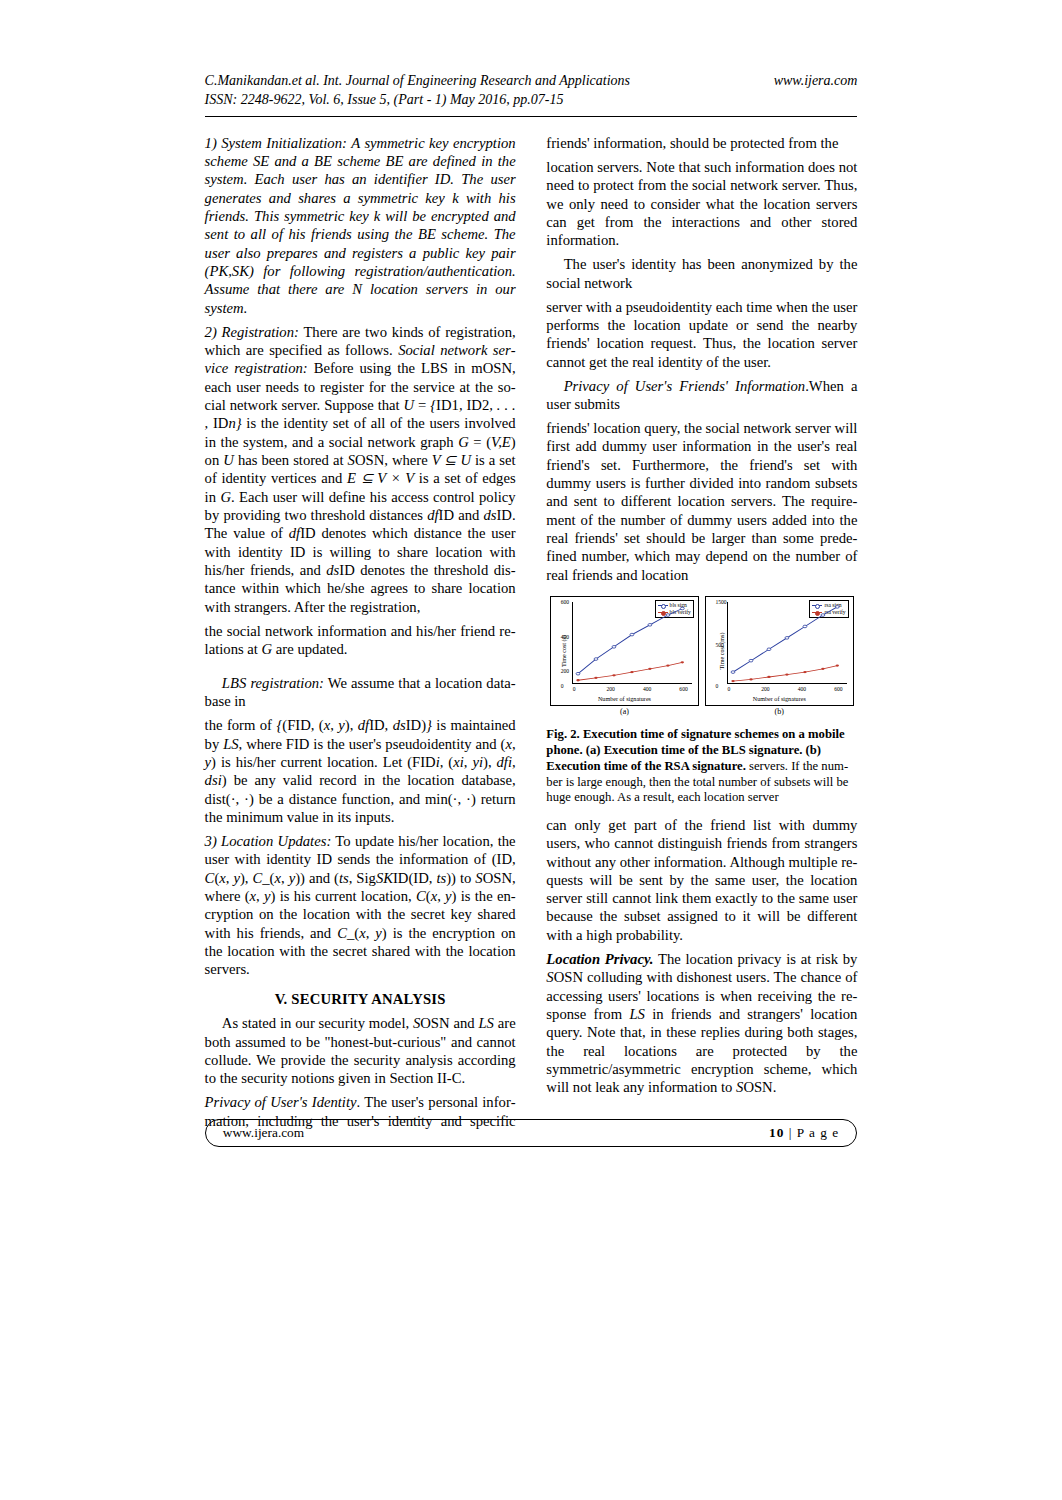www.ijera.com C.Manikandan.et al. Int. Journal of Engineering Research and Applications ISSN: 2248-9622, Vol. 6, Issue 5, (Part - 1) May 2016, pp.07-15
1) System Initialization: A symmetric key encryption scheme SE and a BE scheme BE are defined in the system. Each user has an identifier ID. The user generates and shares a symmetric key k with his friends. This symmetric key k will be encrypted and sent to all of his friends using the BE scheme. The user also prepares and registers a public key pair (PK,SK) for following registration/authentication. Assume that there are N location servers in our system.
2) Registration: There are two kinds of registration, which are specified as follows. Social network service registration: Before using the LBS in mOSN, each user needs to register for the service at the social network server. Suppose that U = {ID1, ID2, . . . , IDn} is the identity set of all of the users involved in the system, and a social network graph G = (V,E) on U has been stored at SOSN, where V ⊆ U is a set of identity vertices and E ⊆ V × V is a set of edges in G. Each user will define his access control policy by providing two threshold distances df ID and ds ID. The value of df ID denotes which distance the user with identity ID is willing to share location with his/her friends, and ds ID denotes the threshold distance within which he/she agrees to share location with strangers. After the registration,
the social network information and his/her friend relations at G are updated.
LBS registration: We assume that a location database in
the form of {(FID, (x, y), df ID, ds ID)} is maintained by LS, where FID is the user's pseudoidentity and (x, y) is his/her current location. Let (FIDi, (xi, yi), dfi, dsi) be any valid record in the location database, dist(·, ·) be a distance function, and min(·, ·) return the minimum value in its inputs.
3) Location Updates: To update his/her location, the user with identity ID sends the information of (ID, C(x, y), C_(x, y)) and (ts, SigSKID(ID, ts)) to SOSN, where (x, y) is his current location, C(x, y) is the encryption on the location with the secret key shared with his friends, and C_(x, y) is the encryption on the location with the secret shared with the location servers.
V. Security Analysis
As stated in our security model, SOSN and LS are both assumed to be "honest-but-curious" and cannot collude. We provide the security analysis according to the security notions given in Section II-C.
Privacy of User's Identity. The user's personal information, including the user's identity and specific friends' information, should be protected from the
location servers. Note that such information does not need to protect from the social network server. Thus, we only need to consider what the location servers can get from the interactions and other stored information.
The user's identity has been anonymized by the social network
server with a pseudoidentity each time when the user performs the location update or send the nearby friends' location request. Thus, the location server cannot get the real identity of the user.
Privacy of User's Friends' Information.When a user submits
friends' location query, the social network server will first add dummy user information in the user's real friend's set. Furthermore, the friend's set with dummy users is further divided into random subsets and sent to different location servers. The requirement of the number of dummy users added into the real friends' set should be larger than some predefined number, which may depend on the number of real friends and location
bls sign
bls verify
Time cost (s)
600
400
200
0
0
200
400
600
Number of signatures
(a)
rsa sign
rsa verify
Time cost (ms)
1500
500
0
0
200
400
600
Number of signatures
(b)
Fig. 2. Execution time of signature schemes on a mobile phone. (a) Execution time of the BLS signature. (b) Execution time of the RSA signature. servers. If the number is large enough, then the total number of subsets will be huge enough. As a result, each location server
can only get part of the friend list with dummy users, who cannot distinguish friends from strangers without any other information. Although multiple requests will be sent by the same user, the location server still cannot link them exactly to the same user because the subset assigned to it will be different with a high probability.
Location Privacy. The location privacy is at risk by SOSN colluding with dishonest users. The chance of accessing users' locations is when receiving the response from LS in friends and strangers' location query. Note that, in these replies during both stages, the real locations are protected by the symmetric/asymmetric encryption scheme, which will not leak any information to SOSN.
www.ijera.com 10 | P a g e